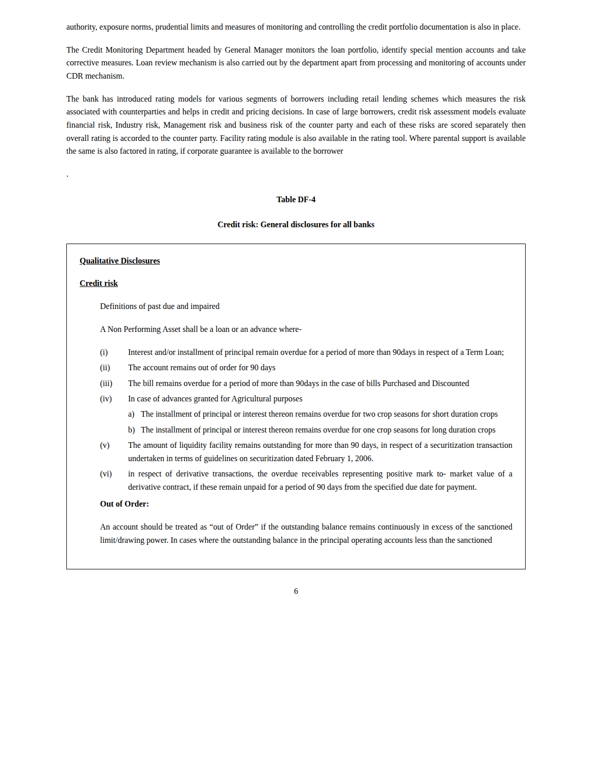authority, exposure norms, prudential limits and measures of monitoring and controlling the credit portfolio documentation is also in place.
The Credit Monitoring Department headed by General Manager monitors the loan portfolio, identify special mention accounts and take corrective measures. Loan review mechanism is also carried out by the department apart from processing and monitoring of accounts under CDR mechanism.
The bank has introduced rating models for various segments of borrowers including retail lending schemes which measures the risk associated with counterparties and helps in credit and pricing decisions. In case of large borrowers, credit risk assessment models evaluate financial risk, Industry risk, Management risk and business risk of the counter party and each of these risks are scored separately then overall rating is accorded to the counter party. Facility rating module is also available in the rating tool. Where parental support is available the same is also factored in rating, if corporate guarantee is available to the borrower
.
Table DF-4
Credit risk: General disclosures for all banks
Qualitative Disclosures
Credit risk
Definitions of past due and impaired
A Non Performing Asset shall be a loan or an advance where-
(i)
Interest and/or installment of principal remain overdue for a period of more than 90days in respect of a Term Loan;
(ii)
The account remains out of order for 90 days
(iii)
The bill remains overdue for a period of more than 90days in the case of bills Purchased and Discounted
(iv)
In case of advances granted for Agricultural purposes
a)
The installment of principal or interest thereon remains overdue for two crop seasons for short duration crops
b)
The installment of principal or interest thereon remains overdue for one crop seasons for long duration crops
(v)
The amount of liquidity facility remains outstanding for more than 90 days, in respect of a securitization transaction undertaken in terms of guidelines on securitization dated February 1, 2006.
(vi)
in respect of derivative transactions, the overdue receivables representing positive mark to- market value of a derivative contract, if these remain unpaid for a period of 90 days from the specified due date for payment.
Out of Order:
An account should be treated as “out of Order” if the outstanding balance remains continuously in excess of the sanctioned limit/drawing power. In cases where the outstanding balance in the principal operating accounts less than the sanctioned
6